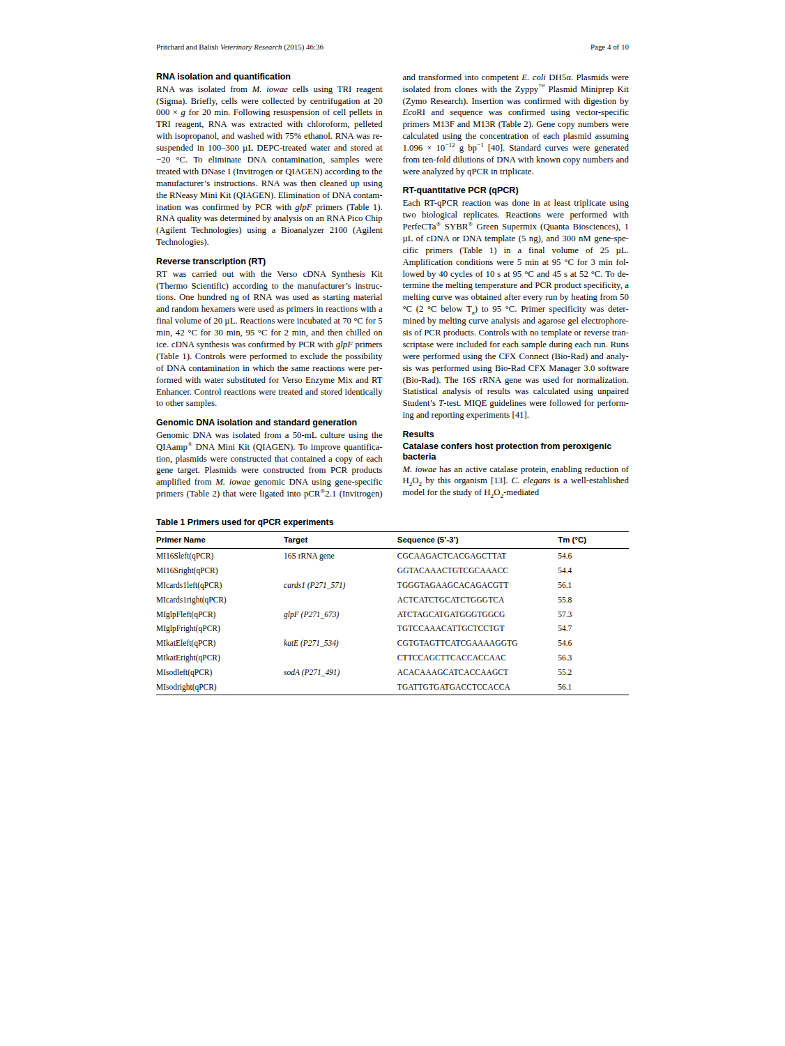Pritchard and Balish Veterinary Research (2015) 46:36
Page 4 of 10
RNA isolation and quantification
RNA was isolated from M. iowae cells using TRI reagent (Sigma). Briefly, cells were collected by centrifugation at 20 000 × g for 20 min. Following resuspension of cell pellets in TRI reagent, RNA was extracted with chloroform, pelleted with isopropanol, and washed with 75% ethanol. RNA was resuspended in 100–300 µL DEPC-treated water and stored at −20 °C. To eliminate DNA contamination, samples were treated with DNase I (Invitrogen or QIAGEN) according to the manufacturer’s instructions. RNA was then cleaned up using the RNeasy Mini Kit (QIAGEN). Elimination of DNA contamination was confirmed by PCR with glpF primers (Table 1). RNA quality was determined by analysis on an RNA Pico Chip (Agilent Technologies) using a Bioanalyzer 2100 (Agilent Technologies).
Reverse transcription (RT)
RT was carried out with the Verso cDNA Synthesis Kit (Thermo Scientific) according to the manufacturer’s instructions. One hundred ng of RNA was used as starting material and random hexamers were used as primers in reactions with a final volume of 20 µL. Reactions were incubated at 70 °C for 5 min, 42 °C for 30 min, 95 °C for 2 min, and then chilled on ice. cDNA synthesis was confirmed by PCR with glpF primers (Table 1). Controls were performed to exclude the possibility of DNA contamination in which the same reactions were performed with water substituted for Verso Enzyme Mix and RT Enhancer. Control reactions were treated and stored identically to other samples.
Genomic DNA isolation and standard generation
Genomic DNA was isolated from a 50-mL culture using the QIAamp® DNA Mini Kit (QIAGEN). To improve quantification, plasmids were constructed that contained a copy of each gene target. Plasmids were constructed from PCR products amplified from M. iowae genomic DNA using gene-specific primers (Table 2) that were ligated into pCR®2.1 (Invitrogen) and transformed into competent E. coli DH5α. Plasmids were isolated from clones with the Zyppy™ Plasmid Miniprep Kit (Zymo Research). Insertion was confirmed with digestion by Eco RI and sequence was confirmed using vector-specific primers M13F and M13R (Table 2). Gene copy numbers were calculated using the concentration of each plasmid assuming 1.096 × 10−12 g bp−1 [40]. Standard curves were generated from ten-fold dilutions of DNA with known copy numbers and were analyzed by qPCR in triplicate.
RT-quantitative PCR (qPCR)
Each RT-qPCR reaction was done in at least triplicate using two biological replicates. Reactions were performed with PerfeCTa® SYBR® Green Supermix (Quanta Biosciences), 1 µL of cDNA or DNA template (5 ng), and 300 nM gene-specific primers (Table 1) in a final volume of 25 µL. Amplification conditions were 5 min at 95 °C for 3 min followed by 40 cycles of 10 s at 95 °C and 45 s at 52 °C. To determine the melting temperature and PCR product specificity, a melting curve was obtained after every run by heating from 50 °C (2 °C below Ta) to 95 °C. Primer specificity was determined by melting curve analysis and agarose gel electrophoresis of PCR products. Controls with no template or reverse transcriptase were included for each sample during each run. Runs were performed using the CFX Connect (Bio-Rad) and analysis was performed using Bio-Rad CFX Manager 3.0 software (Bio-Rad). The 16S rRNA gene was used for normalization. Statistical analysis of results was calculated using unpaired Student’s T-test. MIQE guidelines were followed for performing and reporting experiments [41].
Results
Catalase confers host protection from peroxigenic bacteria
M. iowae has an active catalase protein, enabling reduction of H2O2 by this organism [13]. C. elegans is a well-established model for the study of H2O2-mediated
Table 1 Primers used for qPCR experiments
| Primer Name | Target | Sequence (5’-3’) | Tm (°C) |
| --- | --- | --- | --- |
| MI16Sleft(qPCR) | 16S rRNA gene | CGCAAGACTCACGAGCTTAT | 54.6 |
| MI16Sright(qPCR) | | GGTACAAACTGTCGCAAACC | 54.4 |
| MIcards1left(qPCR) | cards1 (P271_571) | TGGGTAGAAGCACAGACGTT | 56.1 |
| MIcards1right(qPCR) | | ACTCATCTGCATCTGGGTCA | 55.8 |
| MIglpFleft(qPCR) | glpF (P271_673) | ATCTAGCATGATGGGTGGCG | 57.3 |
| MIglpFright(qPCR) | | TGTCCAAACATTGCTCCTGT | 54.7 |
| MIkatEleft(qPCR) | katE (P271_534) | CGTGTAGTTCATCGAAAAGGTG | 54.6 |
| MIkatEright(qPCR) | | CTTCCAGCTTCACCACCAAC | 56.3 |
| MIsodleft(qPCR) | sodA (P271_491) | ACACAAAGCATCACCAAGCT | 55.2 |
| MIsodright(qPCR) | | TGATTGTGATGACCTCCACCA | 56.1 |